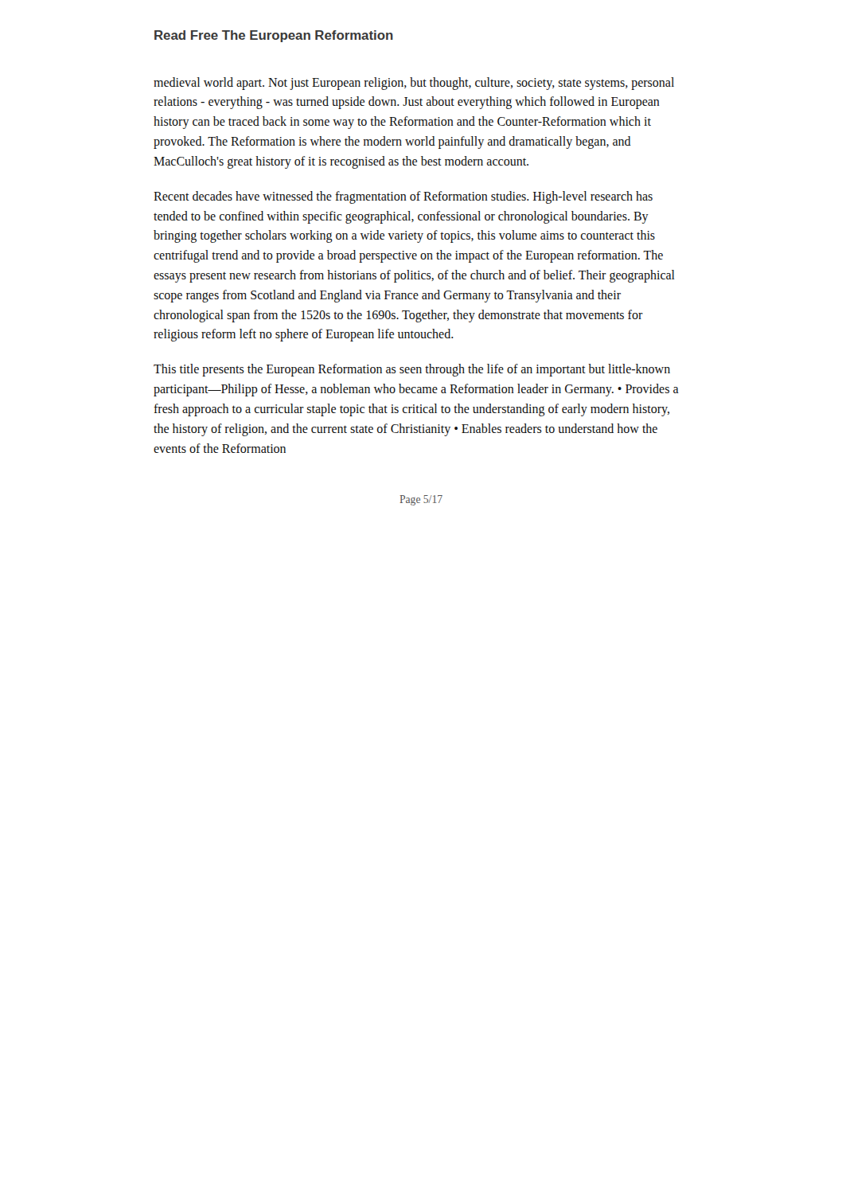Read Free The European Reformation
medieval world apart. Not just European religion, but thought, culture, society, state systems, personal relations - everything - was turned upside down. Just about everything which followed in European history can be traced back in some way to the Reformation and the Counter-Reformation which it provoked. The Reformation is where the modern world painfully and dramatically began, and MacCulloch's great history of it is recognised as the best modern account.
Recent decades have witnessed the fragmentation of Reformation studies. High-level research has tended to be confined within specific geographical, confessional or chronological boundaries. By bringing together scholars working on a wide variety of topics, this volume aims to counteract this centrifugal trend and to provide a broad perspective on the impact of the European reformation. The essays present new research from historians of politics, of the church and of belief. Their geographical scope ranges from Scotland and England via France and Germany to Transylvania and their chronological span from the 1520s to the 1690s. Together, they demonstrate that movements for religious reform left no sphere of European life untouched.
This title presents the European Reformation as seen through the life of an important but little-known participant—Philipp of Hesse, a nobleman who became a Reformation leader in Germany. • Provides a fresh approach to a curricular staple topic that is critical to the understanding of early modern history, the history of religion, and the current state of Christianity • Enables readers to understand how the events of the Reformation
Page 5/17